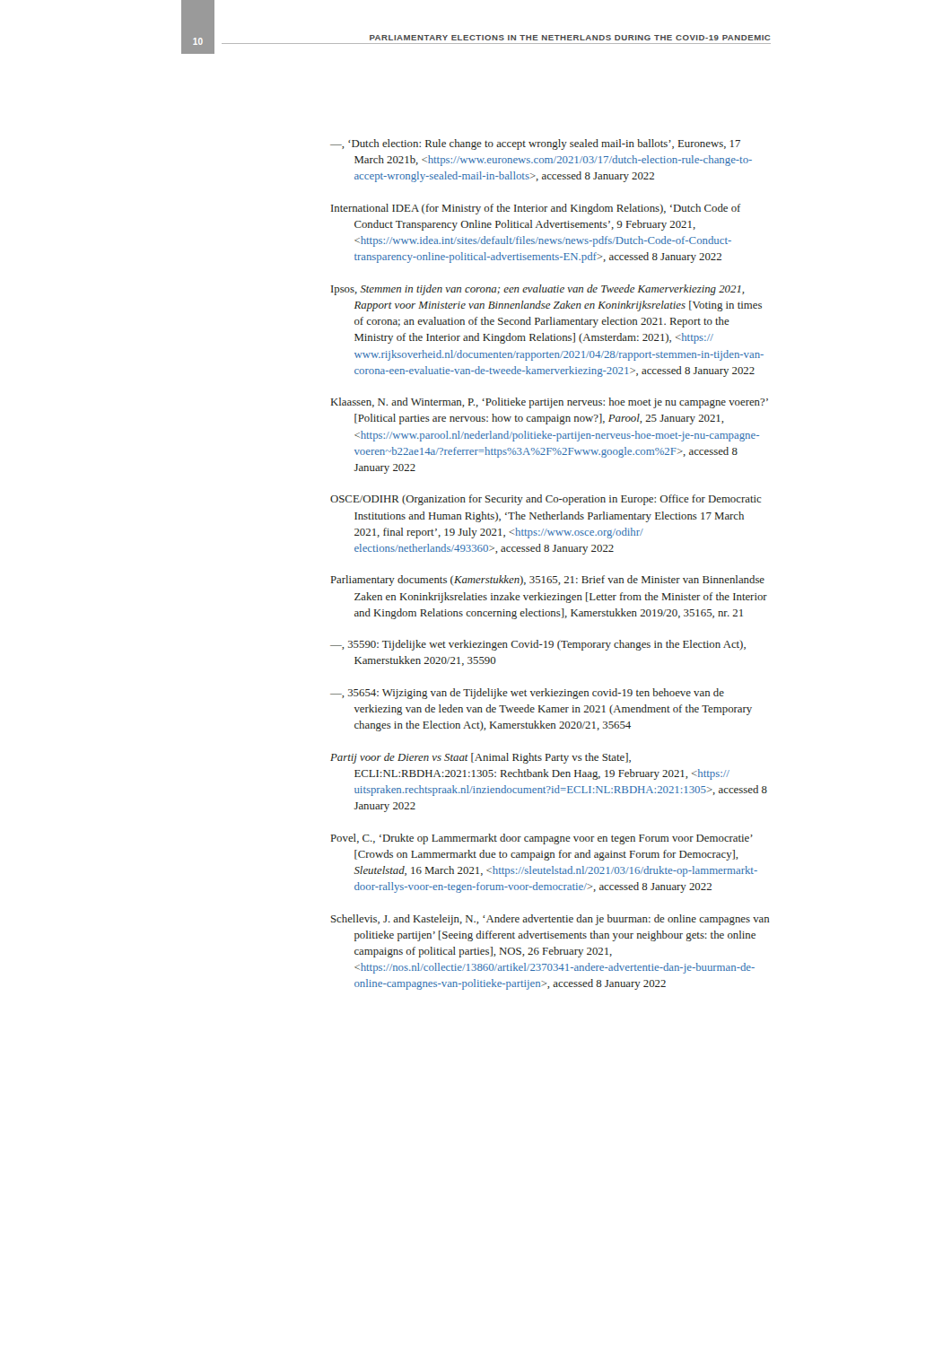10
Parliamentary Elections in the Netherlands during the COVID-19 Pandemic
—, ‘Dutch election: Rule change to accept wrongly sealed mail-in ballots’, Euronews, 17 March 2021b, <https://www.euronews.com/2021/03/17/dutch-election-rule-change-to-accept-wrongly-sealed-mail-in-ballots>, accessed 8 January 2022
International IDEA (for Ministry of the Interior and Kingdom Relations), ‘Dutch Code of Conduct Transparency Online Political Advertisements’, 9 February 2021, <https://www.idea.int/sites/default/files/news/news-pdfs/Dutch-Code-of-Conduct-transparency-online-political-advertisements-EN.pdf>, accessed 8 January 2022
Ipsos, Stemmen in tijden van corona; een evaluatie van de Tweede Kamerverkiezing 2021, Rapport voor Ministerie van Binnenlandse Zaken en Koninkrijksrelaties [Voting in times of corona; an evaluation of the Second Parliamentary election 2021. Report to the Ministry of the Interior and Kingdom Relations] (Amsterdam: 2021), <https://www.rijksoverheid.nl/documenten/rapporten/2021/04/28/rapport-stemmen-in-tijden-van-corona-een-evaluatie-van-de-tweede-kamerverkiezing-2021>, accessed 8 January 2022
Klaassen, N. and Winterman, P., ‘Politieke partijen nerveus: hoe moet je nu campagne voeren?’ [Political parties are nervous: how to campaign now?], Parool, 25 January 2021, <https://www.parool.nl/nederland/politieke-partijen-nerveus-hoe-moet-je-nu-campagne-voeren~b22ae14a/?referrer=https%3A%2F%2Fwww.google.com%2F>, accessed 8 January 2022
OSCE/ODIHR (Organization for Security and Co-operation in Europe: Office for Democratic Institutions and Human Rights), ‘The Netherlands Parliamentary Elections 17 March 2021, final report’, 19 July 2021, <https://www.osce.org/odihr/elections/netherlands/493360>, accessed 8 January 2022
Parliamentary documents (Kamerstukken), 35165, 21: Brief van de Minister van Binnenlandse Zaken en Koninkrijksrelaties inzake verkiezingen [Letter from the Minister of the Interior and Kingdom Relations concerning elections], Kamerstukken 2019/20, 35165, nr. 21
—, 35590: Tijdelijke wet verkiezingen Covid-19 (Temporary changes in the Election Act), Kamerstukken 2020/21, 35590
—, 35654: Wijziging van de Tijdelijke wet verkiezingen covid-19 ten behoeve van de verkiezing van de leden van de Tweede Kamer in 2021 (Amendment of the Temporary changes in the Election Act), Kamerstukken 2020/21, 35654
Partij voor de Dieren vs Staat [Animal Rights Party vs the State], ECLI:NL:RBDHA:2021:1305: Rechtbank Den Haag, 19 February 2021, <https://uitspraken.rechtspraak.nl/inziendocument?id=ECLI:NL:RBDHA:2021:1305>, accessed 8 January 2022
Povel, C., ‘Drukte op Lammermarkt door campagne voor en tegen Forum voor Democratie’ [Crowds on Lammermarkt due to campaign for and against Forum for Democracy], Sleutelstad, 16 March 2021, <https://sleutelstad.nl/2021/03/16/drukte-op-lammermarkt-door-rallys-voor-en-tegen-forum-voor-democratie/>, accessed 8 January 2022
Schellevis, J. and Kasteleijn, N., ‘Andere advertentie dan je buurman: de online campagnes van politieke partijen’ [Seeing different advertisements than your neighbour gets: the online campaigns of political parties], NOS, 26 February 2021, <https://nos.nl/collectie/13860/artikel/2370341-andere-advertentie-dan-je-buurman-de-online-campagnes-van-politieke-partijen>, accessed 8 January 2022